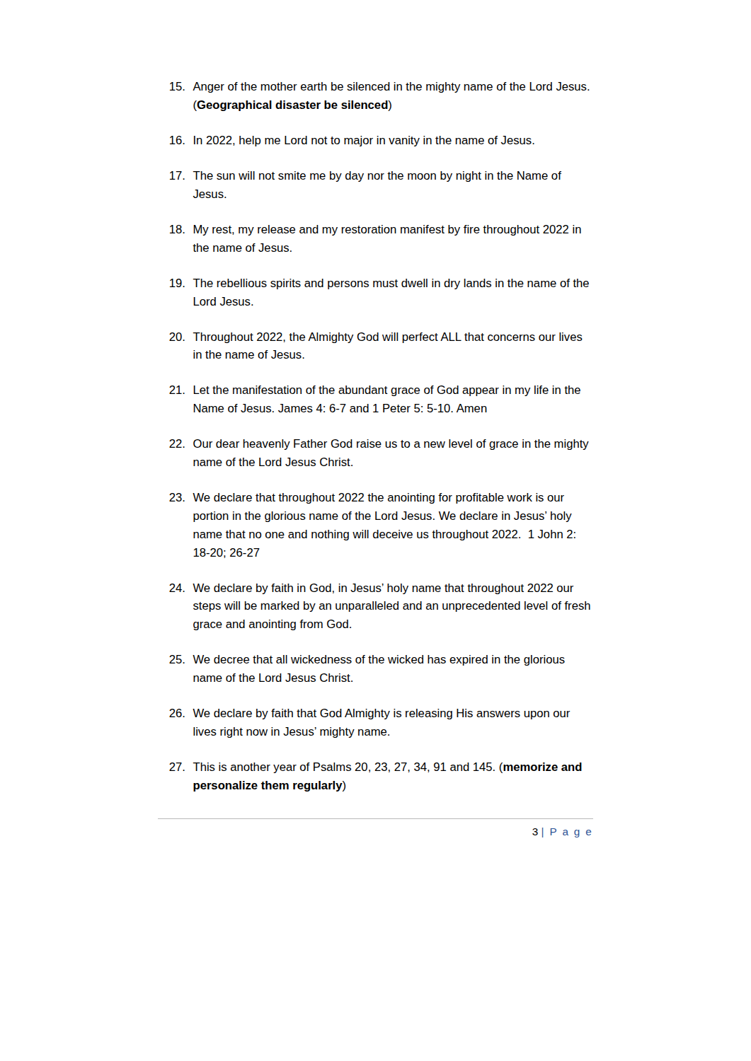Anger of the mother earth be silenced in the mighty name of the Lord Jesus. (Geographical disaster be silenced)
In 2022, help me Lord not to major in vanity in the name of Jesus.
The sun will not smite me by day nor the moon by night in the Name of Jesus.
My rest, my release and my restoration manifest by fire throughout 2022 in the name of Jesus.
The rebellious spirits and persons must dwell in dry lands in the name of the Lord Jesus.
Throughout 2022, the Almighty God will perfect ALL that concerns our lives in the name of Jesus.
Let the manifestation of the abundant grace of God appear in my life in the Name of Jesus. James 4: 6-7 and 1 Peter 5: 5-10. Amen
Our dear heavenly Father God raise us to a new level of grace in the mighty name of the Lord Jesus Christ.
We declare that throughout 2022 the anointing for profitable work is our portion in the glorious name of the Lord Jesus. We declare in Jesus’ holy name that no one and nothing will deceive us throughout 2022. 1 John 2: 18-20; 26-27
We declare by faith in God, in Jesus’ holy name that throughout 2022 our steps will be marked by an unparalleled and an unprecedented level of fresh grace and anointing from God.
We decree that all wickedness of the wicked has expired in the glorious name of the Lord Jesus Christ.
We declare by faith that God Almighty is releasing His answers upon our lives right now in Jesus’ mighty name.
This is another year of Psalms 20, 23, 27, 34, 91 and 145. (memorize and personalize them regularly)
3 | P a g e